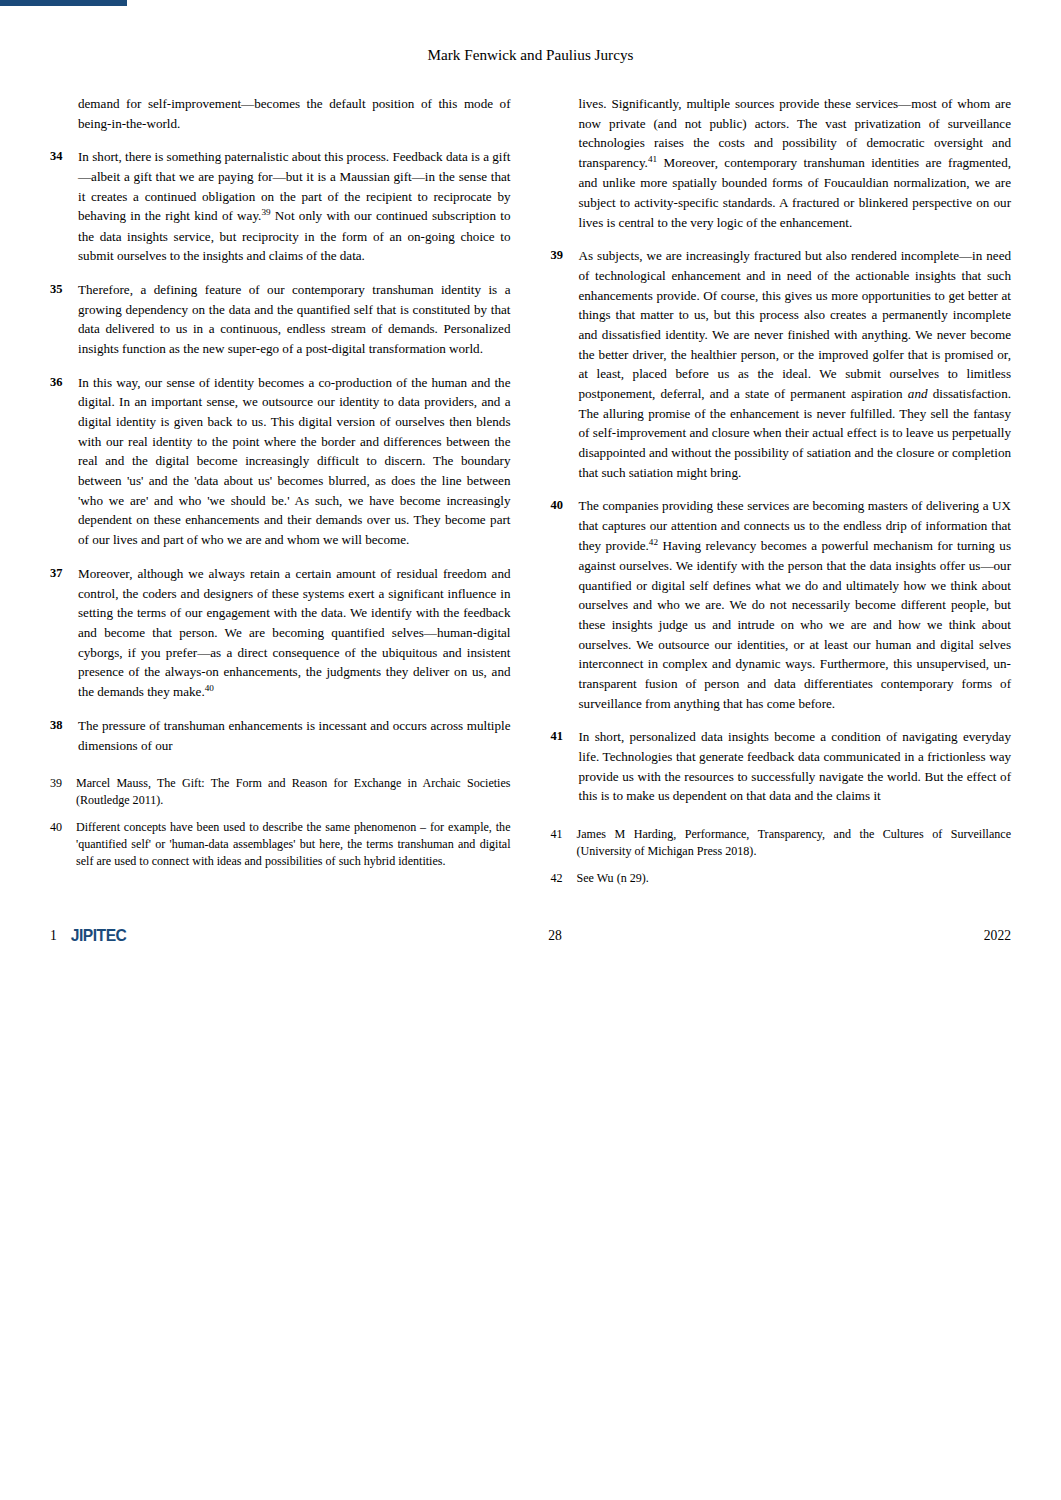Mark Fenwick and Paulius Jurcys
demand for self-improvement—becomes the default position of this mode of being-in-the-world.
34
In short, there is something paternalistic about this process. Feedback data is a gift—albeit a gift that we are paying for—but it is a Maussian gift—in the sense that it creates a continued obligation on the part of the recipient to reciprocate by behaving in the right kind of way.39 Not only with our continued subscription to the data insights service, but reciprocity in the form of an on-going choice to submit ourselves to the insights and claims of the data.
35
Therefore, a defining feature of our contemporary transhuman identity is a growing dependency on the data and the quantified self that is constituted by that data delivered to us in a continuous, endless stream of demands. Personalized insights function as the new super-ego of a post-digital transformation world.
36
In this way, our sense of identity becomes a co-production of the human and the digital. In an important sense, we outsource our identity to data providers, and a digital identity is given back to us. This digital version of ourselves then blends with our real identity to the point where the border and differences between the real and the digital become increasingly difficult to discern. The boundary between 'us' and the 'data about us' becomes blurred, as does the line between 'who we are' and who 'we should be.' As such, we have become increasingly dependent on these enhancements and their demands over us. They become part of our lives and part of who we are and whom we will become.
37
Moreover, although we always retain a certain amount of residual freedom and control, the coders and designers of these systems exert a significant influence in setting the terms of our engagement with the data. We identify with the feedback and become that person. We are becoming quantified selves—human-digital cyborgs, if you prefer—as a direct consequence of the ubiquitous and insistent presence of the always-on enhancements, the judgments they deliver on us, and the demands they make.40
38
The pressure of transhuman enhancements is incessant and occurs across multiple dimensions of our
39
Marcel Mauss, The Gift: The Form and Reason for Exchange in Archaic Societies (Routledge 2011).
40
Different concepts have been used to describe the same phenomenon – for example, the 'quantified self' or 'human-data assemblages' but here, the terms transhuman and digital self are used to connect with ideas and possibilities of such hybrid identities.
lives. Significantly, multiple sources provide these services—most of whom are now private (and not public) actors. The vast privatization of surveillance technologies raises the costs and possibility of democratic oversight and transparency.41 Moreover, contemporary transhuman identities are fragmented, and unlike more spatially bounded forms of Foucauldian normalization, we are subject to activity-specific standards. A fractured or blinkered perspective on our lives is central to the very logic of the enhancement.
39
As subjects, we are increasingly fractured but also rendered incomplete—in need of technological enhancement and in need of the actionable insights that such enhancements provide. Of course, this gives us more opportunities to get better at things that matter to us, but this process also creates a permanently incomplete and dissatisfied identity. We are never finished with anything. We never become the better driver, the healthier person, or the improved golfer that is promised or, at least, placed before us as the ideal. We submit ourselves to limitless postponement, deferral, and a state of permanent aspiration and dissatisfaction. The alluring promise of the enhancement is never fulfilled. They sell the fantasy of self-improvement and closure when their actual effect is to leave us perpetually disappointed and without the possibility of satiation and the closure or completion that such satiation might bring.
40
The companies providing these services are becoming masters of delivering a UX that captures our attention and connects us to the endless drip of information that they provide.42 Having relevancy becomes a powerful mechanism for turning us against ourselves. We identify with the person that the data insights offer us—our quantified or digital self defines what we do and ultimately how we think about ourselves and who we are. We do not necessarily become different people, but these insights judge us and intrude on who we are and how we think about ourselves. We outsource our identities, or at least our human and digital selves interconnect in complex and dynamic ways. Furthermore, this unsupervised, un-transparent fusion of person and data differentiates contemporary forms of surveillance from anything that has come before.
41
In short, personalized data insights become a condition of navigating everyday life. Technologies that generate feedback data communicated in a frictionless way provide us with the resources to successfully navigate the world. But the effect of this is to make us dependent on that data and the claims it
41
James M Harding, Performance, Transparency, and the Cultures of Surveillance (University of Michigan Press 2018).
42
See Wu (n 29).
1 JIPITEC
28
2022